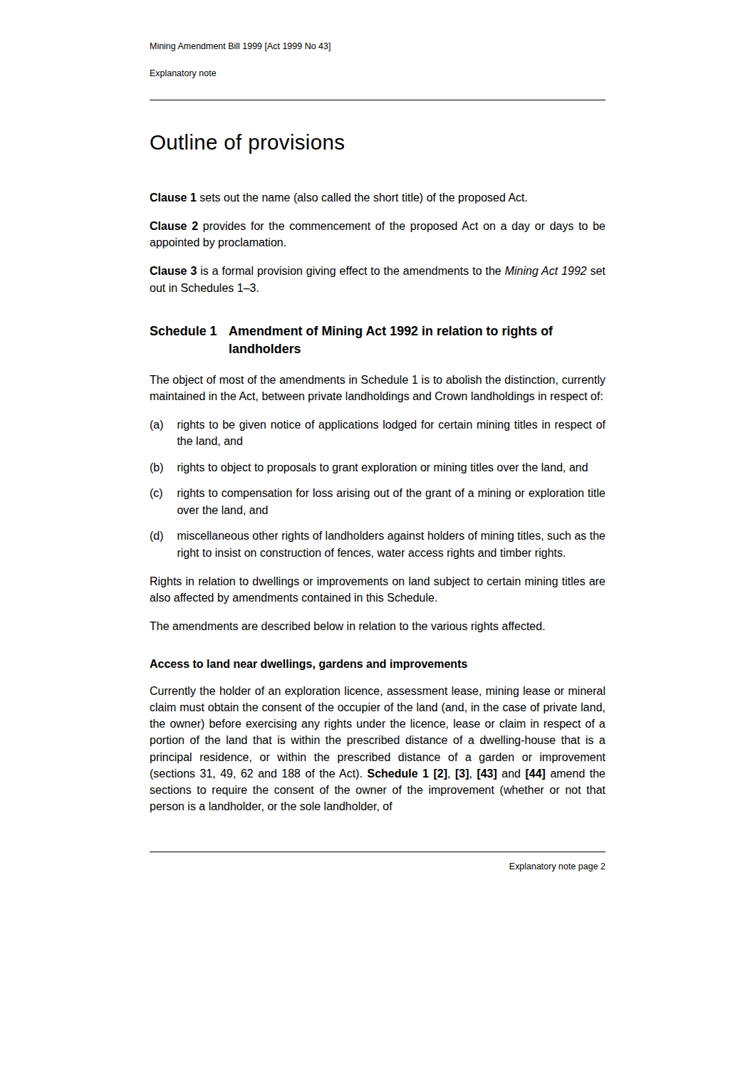Mining Amendment Bill 1999 [Act 1999 No 43]
Explanatory note
Outline of provisions
Clause 1 sets out the name (also called the short title) of the proposed Act.
Clause 2 provides for the commencement of the proposed Act on a day or days to be appointed by proclamation.
Clause 3 is a formal provision giving effect to the amendments to the Mining Act 1992 set out in Schedules 1–3.
Schedule 1 Amendment of Mining Act 1992 in relation to rights of landholders
The object of most of the amendments in Schedule 1 is to abolish the distinction, currently maintained in the Act, between private landholdings and Crown landholdings in respect of:
(a) rights to be given notice of applications lodged for certain mining titles in respect of the land, and
(b) rights to object to proposals to grant exploration or mining titles over the land, and
(c) rights to compensation for loss arising out of the grant of a mining or exploration title over the land, and
(d) miscellaneous other rights of landholders against holders of mining titles, such as the right to insist on construction of fences, water access rights and timber rights.
Rights in relation to dwellings or improvements on land subject to certain mining titles are also affected by amendments contained in this Schedule.
The amendments are described below in relation to the various rights affected.
Access to land near dwellings, gardens and improvements
Currently the holder of an exploration licence, assessment lease, mining lease or mineral claim must obtain the consent of the occupier of the land (and, in the case of private land, the owner) before exercising any rights under the licence, lease or claim in respect of a portion of the land that is within the prescribed distance of a dwelling-house that is a principal residence, or within the prescribed distance of a garden or improvement (sections 31, 49, 62 and 188 of the Act). Schedule 1 [2], [3], [43] and [44] amend the sections to require the consent of the owner of the improvement (whether or not that person is a landholder, or the sole landholder, of
Explanatory note page 2